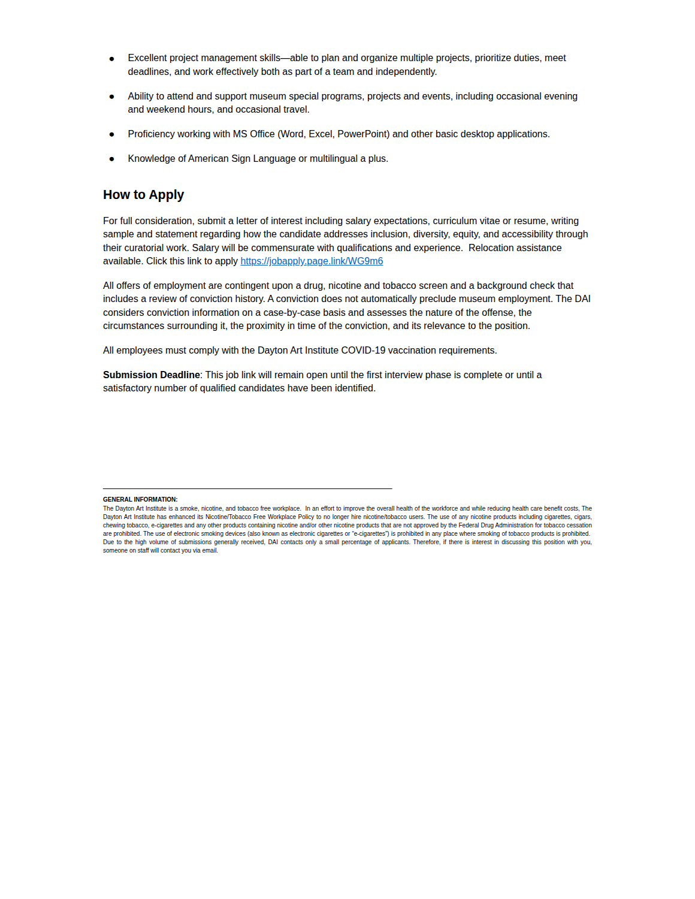Excellent project management skills—able to plan and organize multiple projects, prioritize duties, meet deadlines, and work effectively both as part of a team and independently.
Ability to attend and support museum special programs, projects and events, including occasional evening and weekend hours, and occasional travel.
Proficiency working with MS Office (Word, Excel, PowerPoint) and other basic desktop applications.
Knowledge of American Sign Language or multilingual a plus.
How to Apply
For full consideration, submit a letter of interest including salary expectations, curriculum vitae or resume, writing sample and statement regarding how the candidate addresses inclusion, diversity, equity, and accessibility through their curatorial work. Salary will be commensurate with qualifications and experience. Relocation assistance available. Click this link to apply https://jobapply.page.link/WG9m6
All offers of employment are contingent upon a drug, nicotine and tobacco screen and a background check that includes a review of conviction history. A conviction does not automatically preclude museum employment. The DAI considers conviction information on a case-by-case basis and assesses the nature of the offense, the circumstances surrounding it, the proximity in time of the conviction, and its relevance to the position.
All employees must comply with the Dayton Art Institute COVID-19 vaccination requirements.
Submission Deadline: This job link will remain open until the first interview phase is complete or until a satisfactory number of qualified candidates have been identified.
_______________________________________________________________
GENERAL INFORMATION:
The Dayton Art Institute is a smoke, nicotine, and tobacco free workplace. In an effort to improve the overall health of the workforce and while reducing health care benefit costs, The Dayton Art Institute has enhanced its Nicotine/Tobacco Free Workplace Policy to no longer hire nicotine/tobacco users. The use of any nicotine products including cigarettes, cigars, chewing tobacco, e-cigarettes and any other products containing nicotine and/or other nicotine products that are not approved by the Federal Drug Administration for tobacco cessation are prohibited. The use of electronic smoking devices (also known as electronic cigarettes or “e-cigarettes”) is prohibited in any place where smoking of tobacco products is prohibited. Due to the high volume of submissions generally received, DAI contacts only a small percentage of applicants. Therefore, if there is interest in discussing this position with you, someone on staff will contact you via email.